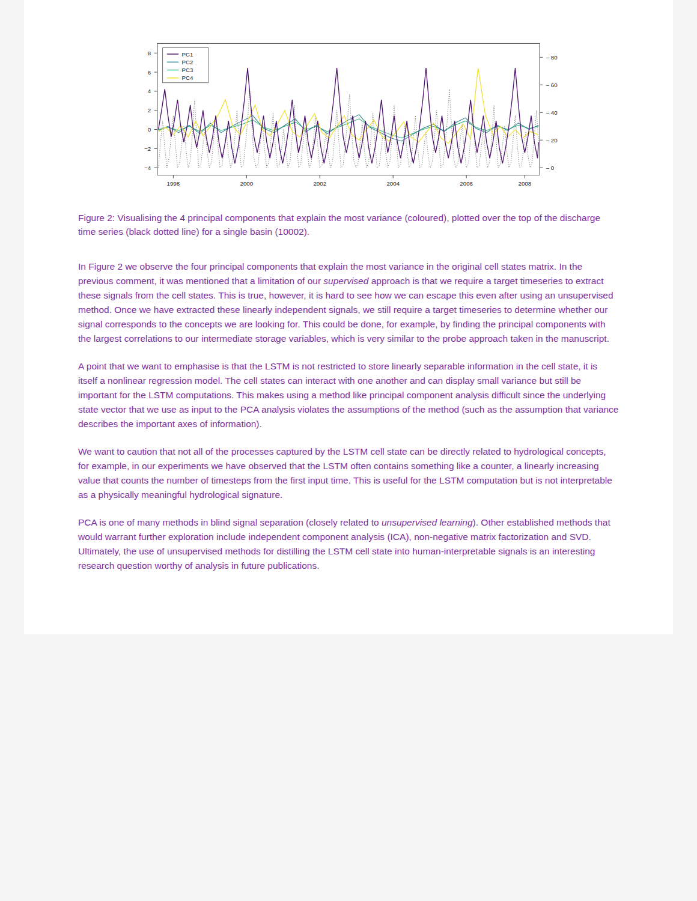8 6 4 2 0 −2 −4 – 80 – 60 – 40 – 20 – 0 1998 2000 2002 2004 2006 2008 PC1 PC2 PC3 PC4
Figure 2: Visualising the 4 principal components that explain the most variance (coloured), plotted over the top of the discharge time series (black dotted line) for a single basin (10002).
In Figure 2 we observe the four principal components that explain the most variance in the original cell states matrix. In the previous comment, it was mentioned that a limitation of our supervised approach is that we require a target timeseries to extract these signals from the cell states. This is true, however, it is hard to see how we can escape this even after using an unsupervised method. Once we have extracted these linearly independent signals, we still require a target timeseries to determine whether our signal corresponds to the concepts we are looking for. This could be done, for example, by finding the principal components with the largest correlations to our intermediate storage variables, which is very similar to the probe approach taken in the manuscript.
A point that we want to emphasise is that the LSTM is not restricted to store linearly separable information in the cell state, it is itself a nonlinear regression model. The cell states can interact with one another and can display small variance but still be important for the LSTM computations. This makes using a method like principal component analysis difficult since the underlying state vector that we use as input to the PCA analysis violates the assumptions of the method (such as the assumption that variance describes the important axes of information).
We want to caution that not all of the processes captured by the LSTM cell state can be directly related to hydrological concepts, for example, in our experiments we have observed that the LSTM often contains something like a counter, a linearly increasing value that counts the number of timesteps from the first input time. This is useful for the LSTM computation but is not interpretable as a physically meaningful hydrological signature.
PCA is one of many methods in blind signal separation (closely related to unsupervised learning). Other established methods that would warrant further exploration include independent component analysis (ICA), non-negative matrix factorization and SVD. Ultimately, the use of unsupervised methods for distilling the LSTM cell state into human-interpretable signals is an interesting research question worthy of analysis in future publications.